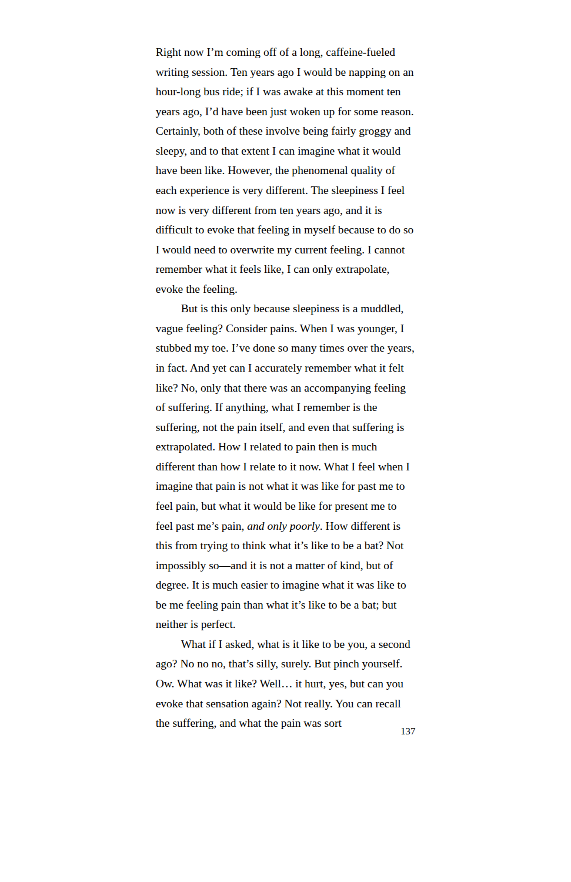Right now I’m coming off of a long, caffeine-fueled writing session. Ten years ago I would be napping on an hour-long bus ride; if I was awake at this moment ten years ago, I’d have been just woken up for some reason. Certainly, both of these involve being fairly groggy and sleepy, and to that extent I can imagine what it would have been like. However, the phenomenal quality of each experience is very different. The sleepiness I feel now is very different from ten years ago, and it is difficult to evoke that feeling in myself because to do so I would need to overwrite my current feeling. I cannot remember what it feels like, I can only extrapolate, evoke the feeling.
But is this only because sleepiness is a muddled, vague feeling? Consider pains. When I was younger, I stubbed my toe. I’ve done so many times over the years, in fact. And yet can I accurately remember what it felt like? No, only that there was an accompanying feeling of suffering. If anything, what I remember is the suffering, not the pain itself, and even that suffering is extrapolated. How I related to pain then is much different than how I relate to it now. What I feel when I imagine that pain is not what it was like for past me to feel pain, but what it would be like for present me to feel past me’s pain, and only poorly. How different is this from trying to think what it’s like to be a bat? Not impossibly so—and it is not a matter of kind, but of degree. It is much easier to imagine what it was like to be me feeling pain than what it’s like to be a bat; but neither is perfect.
What if I asked, what is it like to be you, a second ago? No no no, that’s silly, surely. But pinch yourself. Ow. What was it like? Well… it hurt, yes, but can you evoke that sensation again? Not really. You can recall the suffering, and what the pain was sort
137